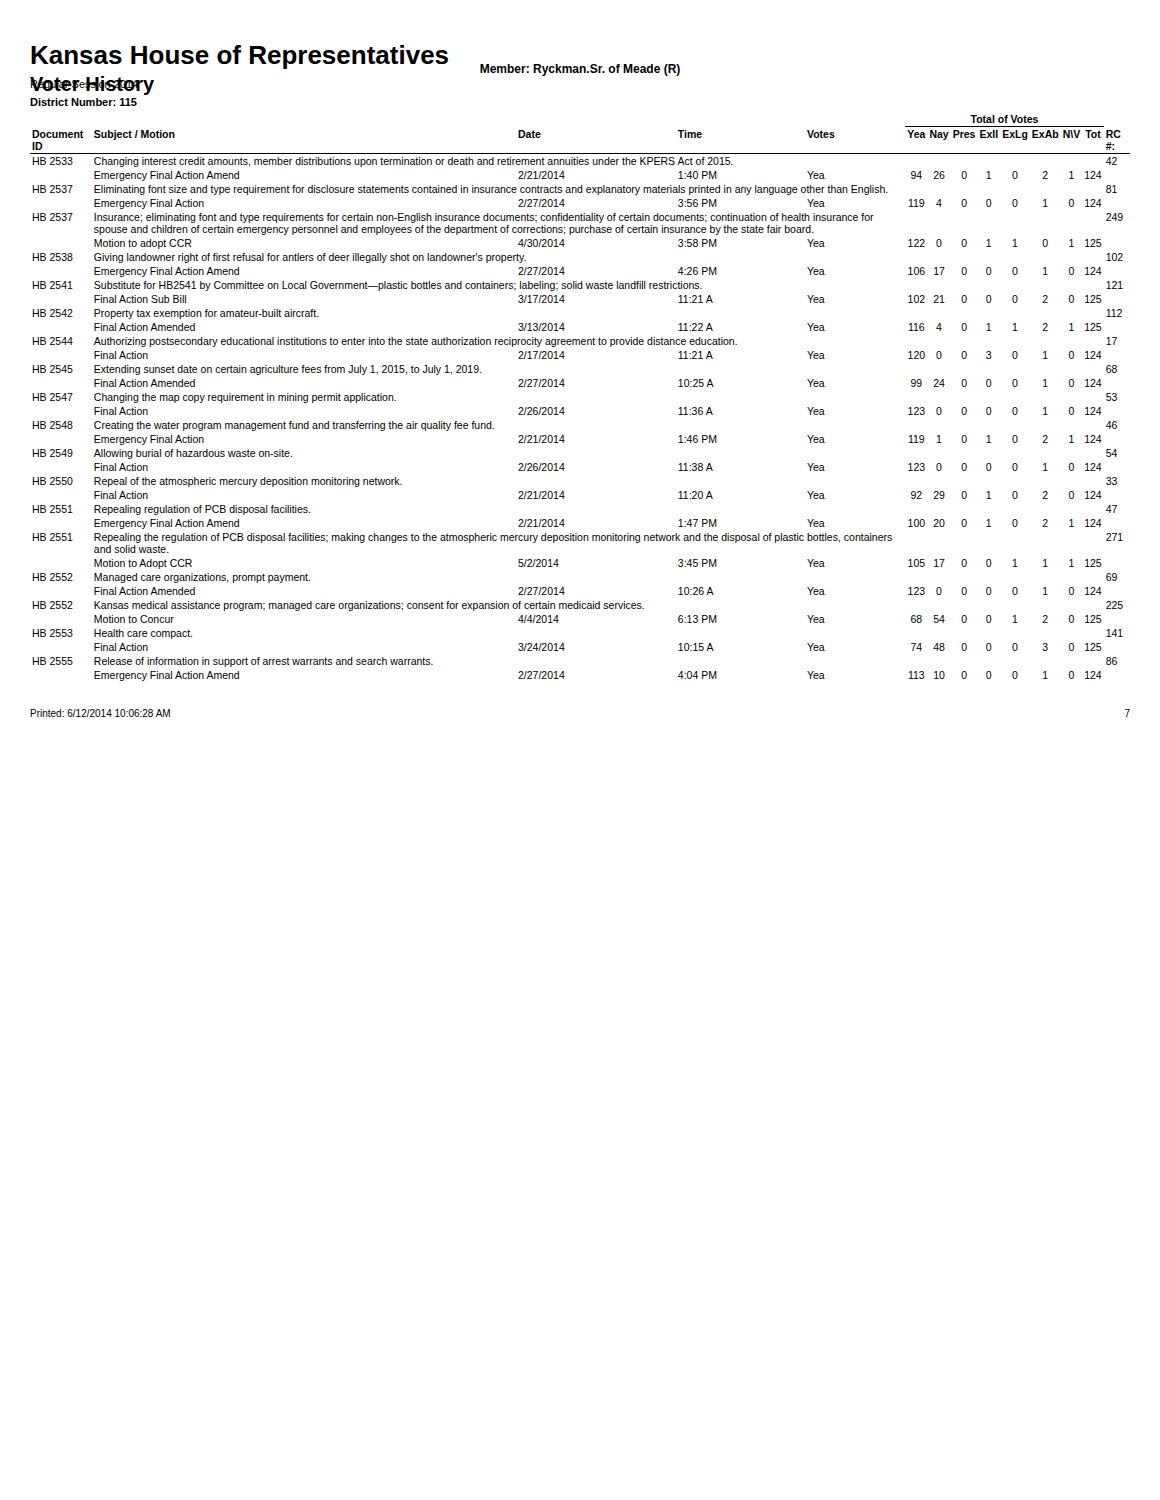Kansas House of Representatives
Voter History
Member: Ryckman.Sr. of Meade (R)
Regular Session 2014
District Number: 115
| | Total of Votes | |
| --- | --- | --- |
| Document ID | Subject / Motion | Date | Time | Votes | Yea | Nay | Pres | ExII | ExLg | ExAb | N\V | Tot | RC #: |
| HB 2533 | Changing interest credit amounts, member distributions upon termination or death and retirement annuities under the KPERS Act of 2015. | | 42 |
| | Emergency Final Action Amend | 2/21/2014 | 1:40 PM | Yea | 94 | 26 | 0 | 1 | 0 | 2 | 1 | 124 | |
| HB 2537 | Eliminating font size and type requirement for disclosure statements contained in insurance contracts and explanatory materials printed in any language other than English. | | 81 |
| | Emergency Final Action | 2/27/2014 | 3:56 PM | Yea | 119 | 4 | 0 | 0 | 0 | 1 | 0 | 124 | |
| HB 2537 | Insurance; eliminating font and type requirements for certain non-English insurance documents; confidentiality of certain documents; continuation of health insurance for spouse and children of certain emergency personnel and employees of the department of corrections; purchase of certain insurance by the state fair board. | | 249 |
| | Motion to adopt CCR | 4/30/2014 | 3:58 PM | Yea | 122 | 0 | 0 | 1 | 1 | 0 | 1 | 125 | |
| HB 2538 | Giving landowner right of first refusal for antlers of deer illegally shot on landowner's property. | | 102 |
| | Emergency Final Action Amend | 2/27/2014 | 4:26 PM | Yea | 106 | 17 | 0 | 0 | 0 | 1 | 0 | 124 | |
| HB 2541 | Substitute for HB2541 by Committee on Local Government—plastic bottles and containers; labeling; solid waste landfill restrictions. | | 121 |
| | Final Action Sub Bill | 3/17/2014 | 11:21 A | Yea | 102 | 21 | 0 | 0 | 0 | 2 | 0 | 125 | |
| HB 2542 | Property tax exemption for amateur-built aircraft. | | 112 |
| | Final Action Amended | 3/13/2014 | 11:22 A | Yea | 116 | 4 | 0 | 1 | 1 | 2 | 1 | 125 | |
| HB 2544 | Authorizing postsecondary educational institutions to enter into the state authorization reciprocity agreement to provide distance education. | | 17 |
| | Final Action | 2/17/2014 | 11:21 A | Yea | 120 | 0 | 0 | 3 | 0 | 1 | 0 | 124 | |
| HB 2545 | Extending sunset date on certain agriculture fees from July 1, 2015, to July 1, 2019. | | 68 |
| | Final Action Amended | 2/27/2014 | 10:25 A | Yea | 99 | 24 | 0 | 0 | 0 | 1 | 0 | 124 | |
| HB 2547 | Changing the map copy requirement in mining permit application. | | 53 |
| | Final Action | 2/26/2014 | 11:36 A | Yea | 123 | 0 | 0 | 0 | 0 | 1 | 0 | 124 | |
| HB 2548 | Creating the water program management fund and transferring the air quality fee fund. | | 46 |
| | Emergency Final Action | 2/21/2014 | 1:46 PM | Yea | 119 | 1 | 0 | 1 | 0 | 2 | 1 | 124 | |
| HB 2549 | Allowing burial of hazardous waste on-site. | | 54 |
| | Final Action | 2/26/2014 | 11:38 A | Yea | 123 | 0 | 0 | 0 | 0 | 1 | 0 | 124 | |
| HB 2550 | Repeal of the atmospheric mercury deposition monitoring network. | | 33 |
| | Final Action | 2/21/2014 | 11:20 A | Yea | 92 | 29 | 0 | 1 | 0 | 2 | 0 | 124 | |
| HB 2551 | Repealing regulation of PCB disposal facilities. | | 47 |
| | Emergency Final Action Amend | 2/21/2014 | 1:47 PM | Yea | 100 | 20 | 0 | 1 | 0 | 2 | 1 | 124 | |
| HB 2551 | Repealing the regulation of PCB disposal facilities; making changes to the atmospheric mercury deposition monitoring network and the disposal of plastic bottles, containers and solid waste. | | 271 |
| | Motion to Adopt CCR | 5/2/2014 | 3:45 PM | Yea | 105 | 17 | 0 | 0 | 1 | 1 | 1 | 125 | |
| HB 2552 | Managed care organizations, prompt payment. | | 69 |
| | Final Action Amended | 2/27/2014 | 10:26 A | Yea | 123 | 0 | 0 | 0 | 0 | 1 | 0 | 124 | |
| HB 2552 | Kansas medical assistance program; managed care organizations; consent for expansion of certain medicaid services. | | 225 |
| | Motion to Concur | 4/4/2014 | 6:13 PM | Yea | 68 | 54 | 0 | 0 | 1 | 2 | 0 | 125 | |
| HB 2553 | Health care compact. | | 141 |
| | Final Action | 3/24/2014 | 10:15 A | Yea | 74 | 48 | 0 | 0 | 0 | 3 | 0 | 125 | |
| HB 2555 | Release of information in support of arrest warrants and search warrants. | | 86 |
| | Emergency Final Action Amend | 2/27/2014 | 4:04 PM | Yea | 113 | 10 | 0 | 0 | 0 | 1 | 0 | 124 | |
Printed: 6/12/2014 10:06:28 AM
7